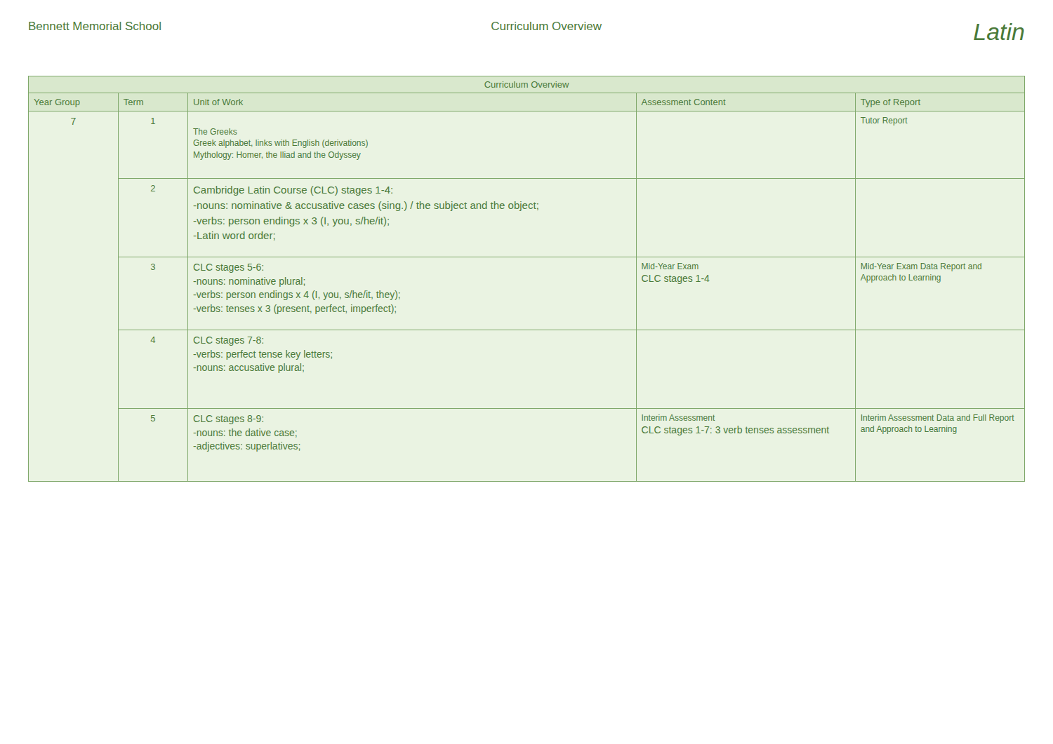Bennett Memorial School
Curriculum Overview
Latin
Curriculum Overview
| Year Group | Term | Unit of Work | Assessment Content | Type of Report |
| --- | --- | --- | --- | --- |
| 7 | 1 | The Greeks Greek alphabet, links with English (derivations) Mythology: Homer, the Iliad and the Odyssey | | Tutor Report |
| 2 | Cambridge Latin Course (CLC) stages 1-4: -nouns: nominative & accusative cases (sing.) / the subject and the object; -verbs: person endings x 3 (I, you, s/he/it); -Latin word order; | | |
| 3 | CLC stages 5-6: -nouns: nominative plural; -verbs: person endings x 4 (I, you, s/he/it, they); -verbs: tenses x 3 (present, perfect, imperfect); | Mid-Year Exam CLC stages 1-4 | Mid-Year Exam Data Report and Approach to Learning |
| 4 | CLC stages 7-8: -verbs: perfect tense key letters; -nouns: accusative plural; | | |
| 5 | CLC stages 8-9: -nouns: the dative case; -adjectives: superlatives; | Interim Assessment CLC stages 1-7: 3 verb tenses assessment | Interim Assessment Data and Full Report and Approach to Learning |